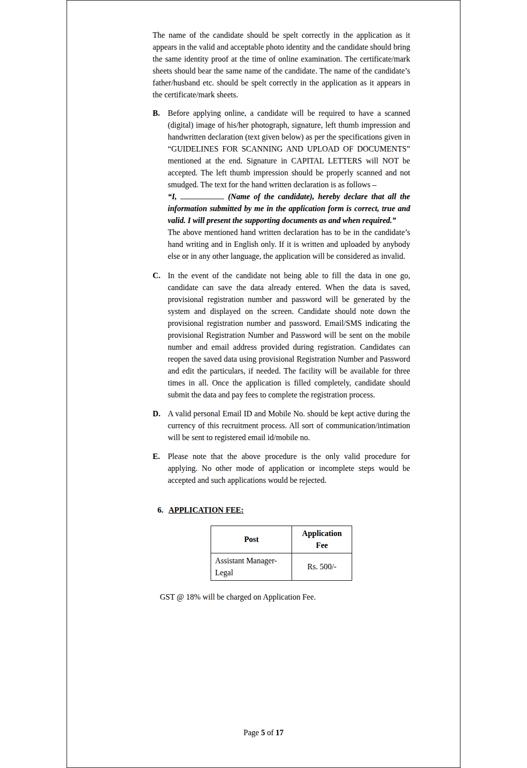The name of the candidate should be spelt correctly in the application as it appears in the valid and acceptable photo identity and the candidate should bring the same identity proof at the time of online examination. The certificate/mark sheets should bear the same name of the candidate. The name of the candidate’s father/husband etc. should be spelt correctly in the application as it appears in the certificate/mark sheets.
B. Before applying online, a candidate will be required to have a scanned (digital) image of his/her photograph, signature, left thumb impression and handwritten declaration (text given below) as per the specifications given in “GUIDELINES FOR SCANNING AND UPLOAD OF DOCUMENTS” mentioned at the end. Signature in CAPITAL LETTERS will NOT be accepted. The left thumb impression should be properly scanned and not smudged. The text for the hand written declaration is as follows –
“I, (Name of the candidate), hereby declare that all the information submitted by me in the application form is correct, true and valid. I will present the supporting documents as and when required.”
The above mentioned hand written declaration has to be in the candidate’s hand writing and in English only. If it is written and uploaded by anybody else or in any other language, the application will be considered as invalid.
C. In the event of the candidate not being able to fill the data in one go, candidate can save the data already entered. When the data is saved, provisional registration number and password will be generated by the system and displayed on the screen. Candidate should note down the provisional registration number and password. Email/SMS indicating the provisional Registration Number and Password will be sent on the mobile number and email address provided during registration. Candidates can reopen the saved data using provisional Registration Number and Password and edit the particulars, if needed. The facility will be available for three times in all. Once the application is filled completely, candidate should submit the data and pay fees to complete the registration process.
D. A valid personal Email ID and Mobile No. should be kept active during the currency of this recruitment process. All sort of communication/intimation will be sent to registered email id/mobile no.
E. Please note that the above procedure is the only valid procedure for applying. No other mode of application or incomplete steps would be accepted and such applications would be rejected.
6. APPLICATION FEE:
| Post | Application Fee |
| --- | --- |
| Assistant Manager-Legal | Rs. 500/- |
GST @ 18% will be charged on Application Fee.
Page 5 of 17